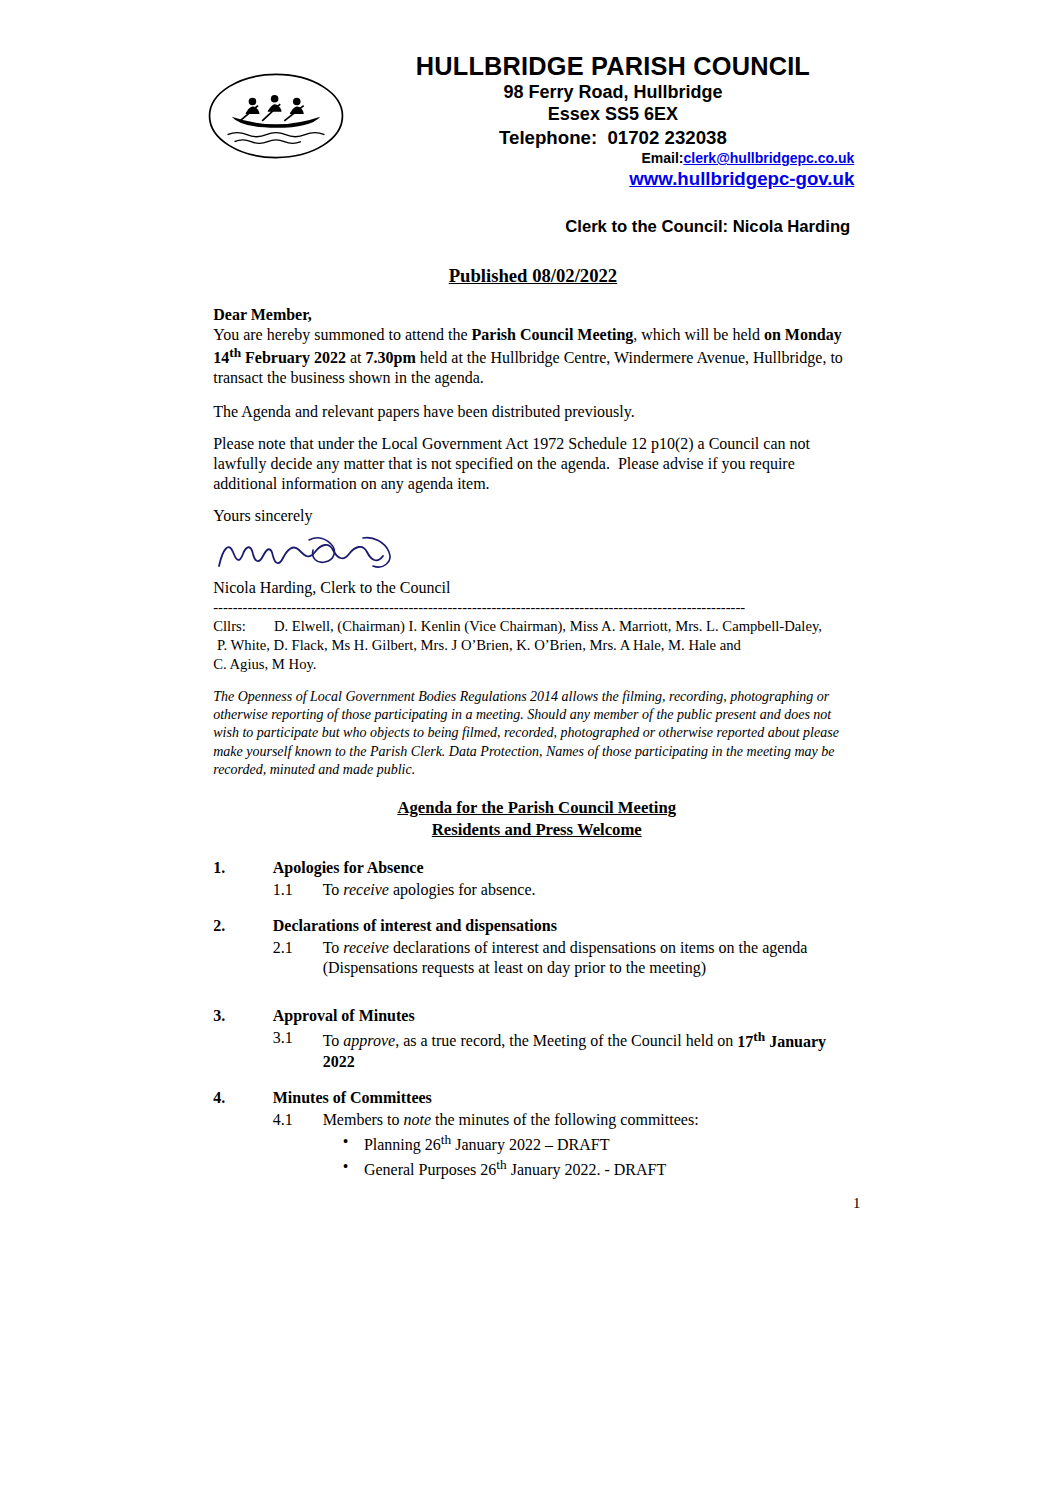HULLBRIDGE PARISH COUNCIL
98 Ferry Road, Hullbridge
Essex SS5 6EX
Telephone: 01702 232038
Email:clerk@hullbridgepc.co.uk
www.hullbridgepc-gov.uk
Clerk to the Council: Nicola Harding
Published 08/02/2022
Dear Member,
You are hereby summoned to attend the Parish Council Meeting, which will be held on Monday 14th February 2022 at 7.30pm held at the Hullbridge Centre, Windermere Avenue, Hullbridge, to transact the business shown in the agenda.
The Agenda and relevant papers have been distributed previously.
Please note that under the Local Government Act 1972 Schedule 12 p10(2) a Council can not lawfully decide any matter that is not specified on the agenda. Please advise if you require additional information on any agenda item.
Yours sincerely
Nicola Harding, Clerk to the Council
-------------------------------------------------------------------------------------------------------------
Cllrs: D. Elwell, (Chairman) I. Kenlin (Vice Chairman), Miss A. Marriott, Mrs. L. Campbell-Daley,
P. White, D. Flack, Ms H. Gilbert, Mrs. J O’Brien, K. O’Brien, Mrs. A Hale, M. Hale and
C. Agius, M Hoy.
The Openness of Local Government Bodies Regulations 2014 allows the filming, recording, photographing or otherwise reporting of those participating in a meeting. Should any member of the public present and does not wish to participate but who objects to being filmed, recorded, photographed or otherwise reported about please make yourself known to the Parish Clerk. Data Protection, Names of those participating in the meeting may be recorded, minuted and made public.
Agenda for the Parish Council Meeting Residents and Press Welcome
1.
Apologies for Absence
1.1
To receive apologies for absence.
2.
Declarations of interest and dispensations
2.1
To receive declarations of interest and dispensations on items on the agenda
(Dispensations requests at least on day prior to the meeting)
3.
Approval of Minutes
3.1
To approve, as a true record, the Meeting of the Council held on 17th January 2022
4.
Minutes of Committees
4.1
Members to note the minutes of the following committees:
Planning 26th January 2022 – DRAFT
General Purposes 26th January 2022. - DRAFT
1